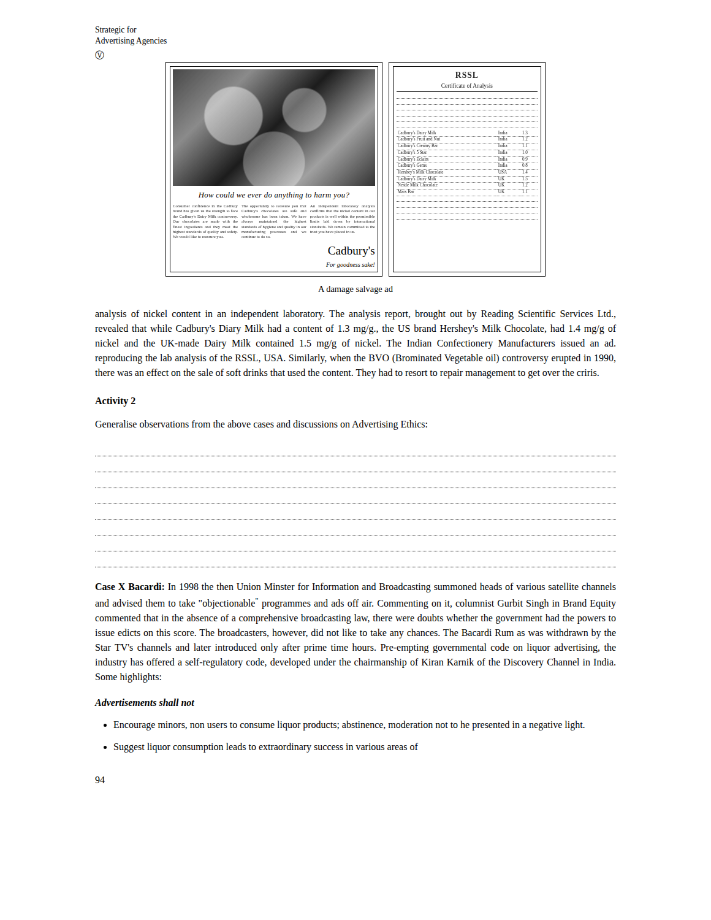Strategic for
Advertising Agencies
Ⓥ
How could we ever do anything to harm you?
Consumer confidence in the Cadbury brand has given us the strength to face the Cadbury's Dairy Milk controversy. Our chocolates are made with the finest ingredients and they meet the highest standards of quality and safety. We would like to reassure you.
The opportunity to reassure you that Cadbury's chocolates are safe and wholesome has been taken. We have always maintained the highest standards of hygiene and quality in our manufacturing processes and we continue to do so.
An independent laboratory analysis confirms that the nickel content in our products is well within the permissible limits laid down by international standards. We remain committed to the trust you have placed in us.
Cadbury's For goodness sake!
RSSL
Certificate of Analysis
| Cadbury's Dairy Milk | India | 1.3 |
| Cadbury's Fruit and Nut | India | 1.2 |
| Cadbury's Creamy Bar | India | 1.1 |
| Cadbury's 5 Star | India | 1.0 |
| Cadbury's Eclairs | India | 0.9 |
| Cadbury's Gems | India | 0.8 |
| Hershey's Milk Chocolate | USA | 1.4 |
| Cadbury's Dairy Milk | UK | 1.5 |
| Nestle Milk Chocolate | UK | 1.2 |
| Mars Bar | UK | 1.1 |
A damage salvage ad
analysis of nickel content in an independent laboratory. The analysis report, brought out by Reading Scientific Services Ltd., revealed that while Cadbury's Diary Milk had a content of 1.3 mg/g., the US brand Hershey's Milk Chocolate, had 1.4 mg/g of nickel and the UK-made Dairy Milk contained 1.5 mg/g of nickel. The Indian Confectionery Manufacturers issued an ad. reproducing the lab analysis of the RSSL, USA. Similarly, when the BVO (Brominated Vegetable oil) controversy erupted in 1990, there was an effect on the sale of soft drinks that used the content. They had to resort to repair management to get over the criris.
Activity 2
Generalise observations from the above cases and discussions on Advertising Ethics:
Case X Bacardi: In 1998 the then Union Minster for Information and Broadcasting summoned heads of various satellite channels and advised them to take "objectionable" programmes and ads off air. Commenting on it, columnist Gurbit Singh in Brand Equity commented that in the absence of a comprehensive broadcasting law, there were doubts whether the government had the powers to issue edicts on this score. The broadcasters, however, did not like to take any chances. The Bacardi Rum as was withdrawn by the Star TV's channels and later introduced only after prime time hours. Pre-empting governmental code on liquor advertising, the industry has offered a self-regulatory code, developed under the chairmanship of Kiran Karnik of the Discovery Channel in India. Some highlights:
Advertisements shall not
Encourage minors, non users to consume liquor products; abstinence, moderation not to he presented in a negative light.
Suggest liquor consumption leads to extraordinary success in various areas of
94